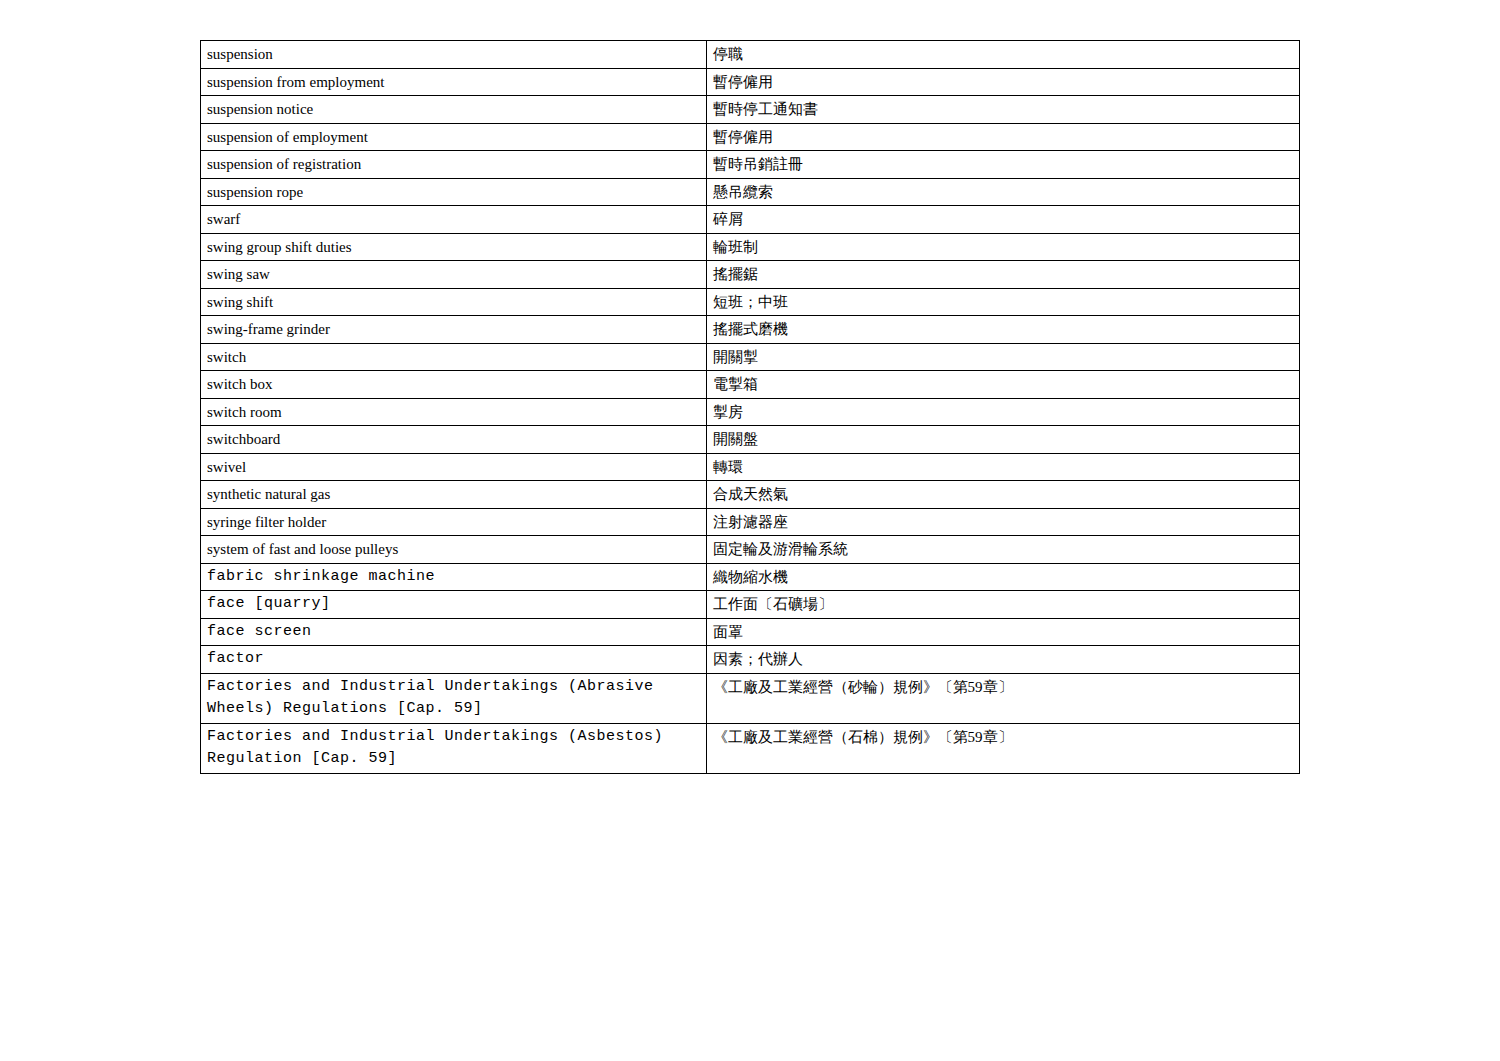| suspension | 停職 |
| suspension from employment | 暫停僱用 |
| suspension notice | 暫時停工通知書 |
| suspension of employment | 暫停僱用 |
| suspension of registration | 暫時吊銷註冊 |
| suspension rope | 懸吊纜索 |
| swarf | 碎屑 |
| swing group shift duties | 輪班制 |
| swing saw | 搖擺鋸 |
| swing shift | 短班；中班 |
| swing-frame grinder | 搖擺式磨機 |
| switch | 開關掣 |
| switch box | 電掣箱 |
| switch room | 掣房 |
| switchboard | 開關盤 |
| swivel | 轉環 |
| synthetic natural gas | 合成天然氣 |
| syringe filter holder | 注射濾器座 |
| system of fast and loose pulleys | 固定輪及游滑輪系統 |
| fabric shrinkage machine | 織物縮水機 |
| face [quarry] | 工作面〔石礦場〕 |
| face screen | 面罩 |
| factor | 因素；代辦人 |
| Factories and Industrial Undertakings (Abrasive Wheels) Regulations [Cap. 59] | 《工廠及工業經營（砂輪）規例》〔第59章〕 |
| Factories and Industrial Undertakings (Asbestos) Regulation [Cap. 59] | 《工廠及工業經營（石棉）規例》〔第59章〕 |